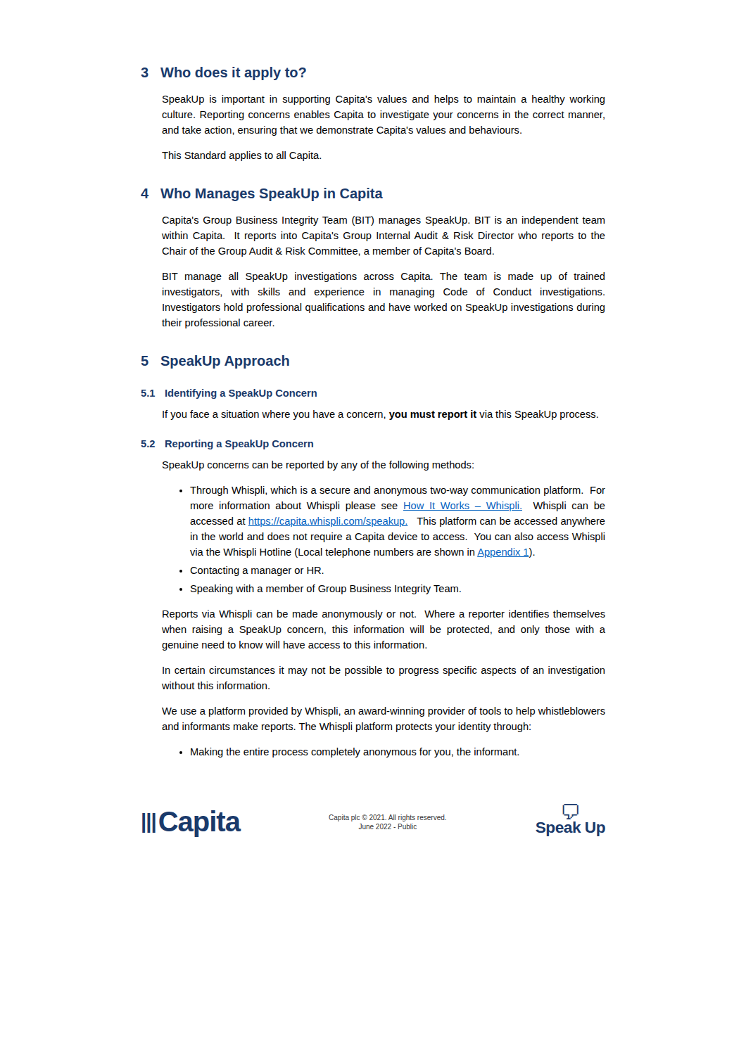3 Who does it apply to?
SpeakUp is important in supporting Capita's values and helps to maintain a healthy working culture. Reporting concerns enables Capita to investigate your concerns in the correct manner, and take action, ensuring that we demonstrate Capita's values and behaviours.
This Standard applies to all Capita.
4 Who Manages SpeakUp in Capita
Capita's Group Business Integrity Team (BIT) manages SpeakUp. BIT is an independent team within Capita. It reports into Capita's Group Internal Audit & Risk Director who reports to the Chair of the Group Audit & Risk Committee, a member of Capita's Board.
BIT manage all SpeakUp investigations across Capita. The team is made up of trained investigators, with skills and experience in managing Code of Conduct investigations. Investigators hold professional qualifications and have worked on SpeakUp investigations during their professional career.
5 SpeakUp Approach
5.1 Identifying a SpeakUp Concern
If you face a situation where you have a concern, you must report it via this SpeakUp process.
5.2 Reporting a SpeakUp Concern
SpeakUp concerns can be reported by any of the following methods:
Through Whispli, which is a secure and anonymous two-way communication platform. For more information about Whispli please see How It Works – Whispli. Whispli can be accessed at https://capita.whispli.com/speakup. This platform can be accessed anywhere in the world and does not require a Capita device to access. You can also access Whispli via the Whispli Hotline (Local telephone numbers are shown in Appendix 1).
Contacting a manager or HR.
Speaking with a member of Group Business Integrity Team.
Reports via Whispli can be made anonymously or not. Where a reporter identifies themselves when raising a SpeakUp concern, this information will be protected, and only those with a genuine need to know will have access to this information.
In certain circumstances it may not be possible to progress specific aspects of an investigation without this information.
We use a platform provided by Whispli, an award-winning provider of tools to help whistleblowers and informants make reports. The Whispli platform protects your identity through:
Making the entire process completely anonymous for you, the informant.
|||Capita
Capita plc © 2021. All rights reserved.
June 2022 - Public
🗩 Speak Up